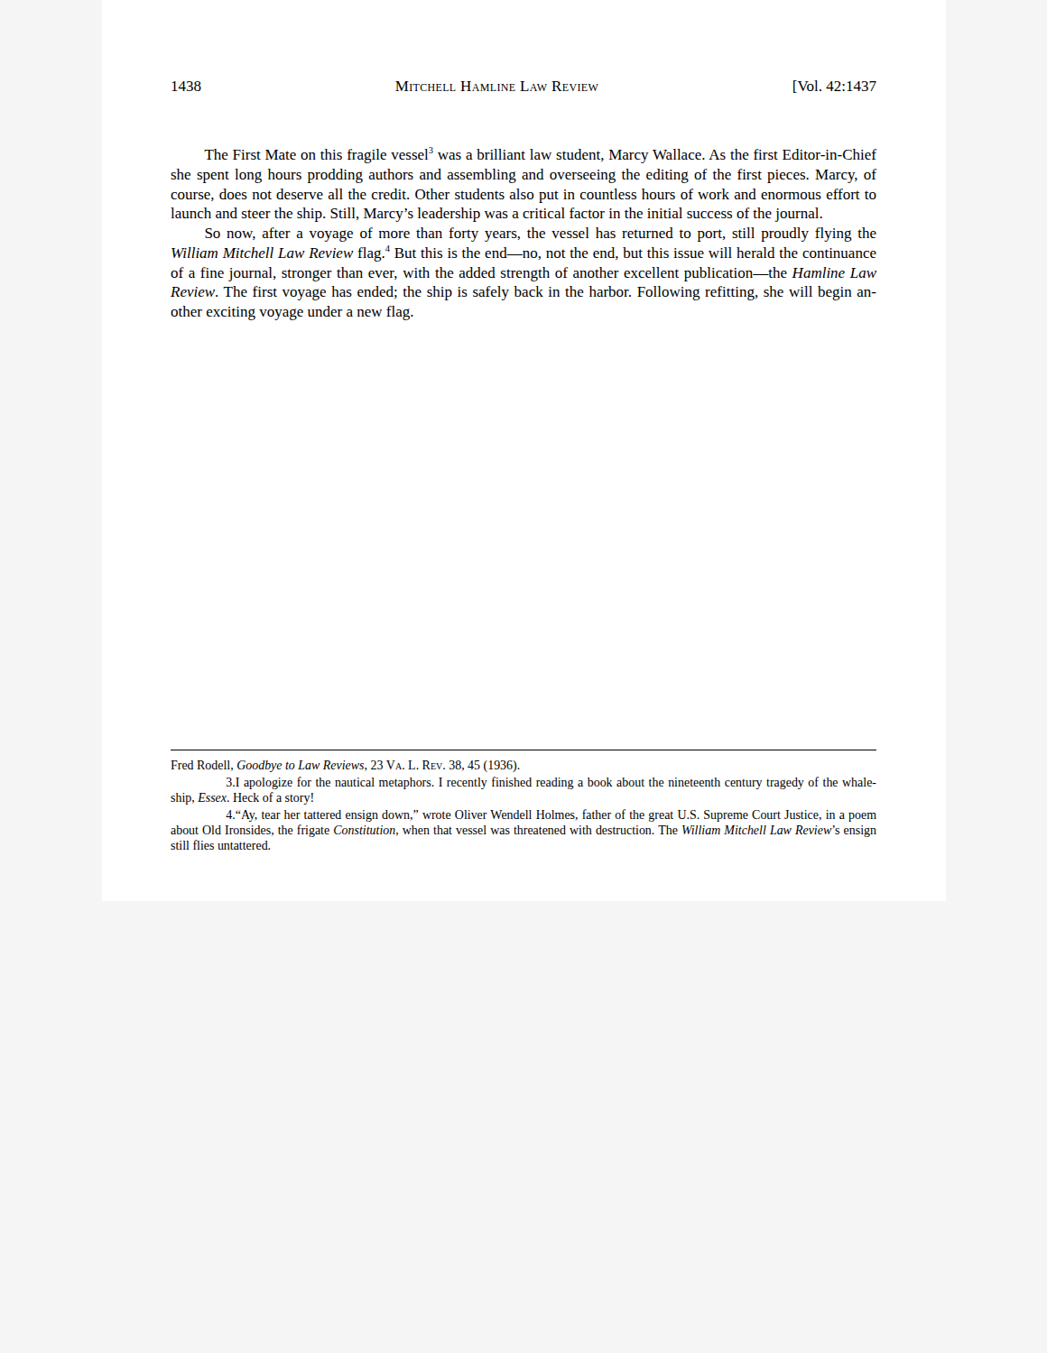1438 Mitchell Hamline Law Review [Vol. 42:1437
The First Mate on this fragile vessel3 was a brilliant law student, Marcy Wallace. As the first Editor-in-Chief she spent long hours prodding authors and assembling and overseeing the editing of the first pieces. Marcy, of course, does not deserve all the credit. Other students also put in countless hours of work and enormous effort to launch and steer the ship. Still, Marcy’s leadership was a critical factor in the initial success of the journal.
So now, after a voyage of more than forty years, the vessel has returned to port, still proudly flying the William Mitchell Law Review flag.4 But this is the end—no, not the end, but this issue will herald the continuance of a fine journal, stronger than ever, with the added strength of another excellent publication—the Hamline Law Review. The first voyage has ended; the ship is safely back in the harbor. Following refitting, she will begin another exciting voyage under a new flag.
Fred Rodell, Goodbye to Law Reviews, 23 Va. L. Rev. 38, 45 (1936).
3. I apologize for the nautical metaphors. I recently finished reading a book about the nineteenth century tragedy of the whaleship, Essex. Heck of a story!
4.“Ay, tear her tattered ensign down,” wrote Oliver Wendell Holmes, father of the great U.S. Supreme Court Justice, in a poem about Old Ironsides, the frigate Constitution, when that vessel was threatened with destruction. The William Mitchell Law Review’s ensign still flies untattered.